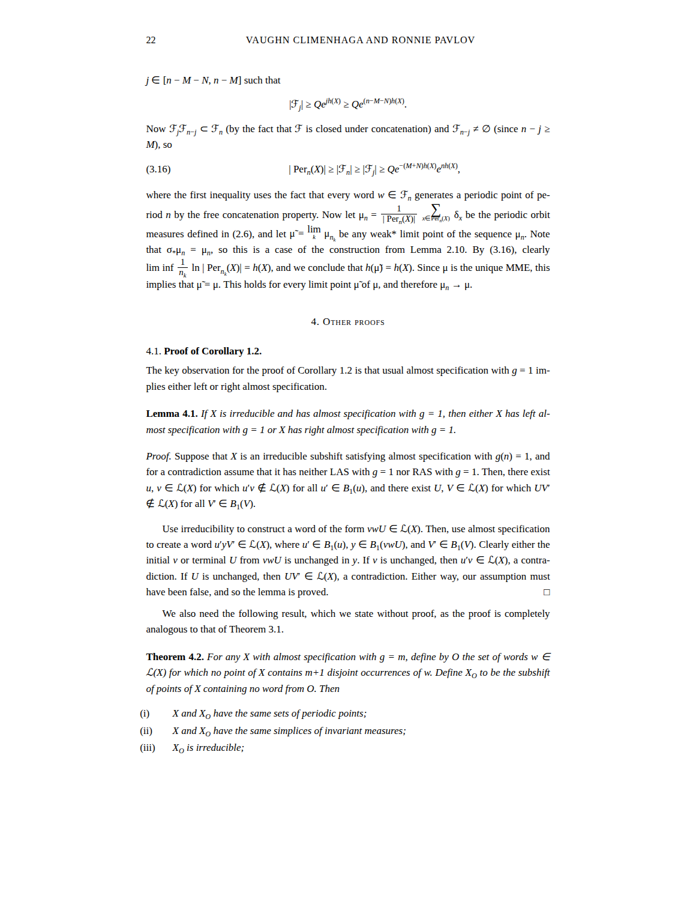22 VAUGHN CLIMENHAGA AND RONNIE PAVLOV
j ∈ [n − M − N, n − M] such that
|ℱj| ≥ Qejh(X) ≥ Qe(n−M−N)h(X).
Now ℱjℱn−j ⊂ ℱn (by the fact that ℱ is closed under concatenation) and ℱn−j ≠ ∅ (since n − j ≥ M), so
(3.16) | Pern(X)| ≥ |ℱn| ≥ |ℱj| ≥ Qe−(M+N)h(X)enh(X),
where the first inequality uses the fact that every word w ∈ ℱn generates a periodic point of period n by the free concatenation property. Now let μn = 1| Pern(X)| ∑x∈Pern(X) δx be the periodic orbit measures defined in (2.6), and let μ̃ = lim k μnk be any weak* limit point of the sequence μn. Note that σ*μn = μn, so this is a case of the construction from Lemma 2.10. By (3.16), clearly lim inf 1 nk ln | Pernk(X)| = h(X), and we conclude that h(μ̃) = h(X). Since μ is the unique MME, this implies that μ̃ = μ. This holds for every limit point μ̃ of μ, and therefore μn → μ.
4. Other proofs
4.1. Proof of Corollary 1.2.
The key observation for the proof of Corollary 1.2 is that usual almost specification with g = 1 implies either left or right almost specification.
Lemma 4.1. If X is irreducible and has almost specification with g = 1, then either X has left almost specification with g = 1 or X has right almost specification with g = 1.
Proof. Suppose that X is an irreducible subshift satisfying almost specification with g(n) = 1, and for a contradiction assume that it has neither LAS with g = 1 nor RAS with g = 1. Then, there exist u, v ∈ ℒ(X) for which u′v ∉ ℒ(X) for all u′ ∈ B1(u), and there exist U, V ∈ ℒ(X) for which UV′ ∉ ℒ(X) for all V′ ∈ B1(V).
Use irreducibility to construct a word of the form vwU ∈ ℒ(X). Then, use almost specification to create a word u′yV′ ∈ ℒ(X), where u′ ∈ B1(u), y ∈ B1(vwU), and V′ ∈ B1(V). Clearly either the initial v or terminal U from vwU is unchanged in y. If v is unchanged, then u′v ∈ ℒ(X), a contradiction. If U is unchanged, then UV′ ∈ ℒ(X), a contradiction. Either way, our assumption must have been false, and so the lemma is proved.□
We also need the following result, which we state without proof, as the proof is completely analogous to that of Theorem 3.1.
Theorem 4.2. For any X with almost specification with g = m, define by O the set of words w ∈ ℒ(X) for which no point of X contains m+1 disjoint occurrences of w. Define XO to be the subshift of points of X containing no word from O. Then
(i) X and XO have the same sets of periodic points;
(ii) X and XO have the same simplices of invariant measures;
(iii) XO is irreducible;